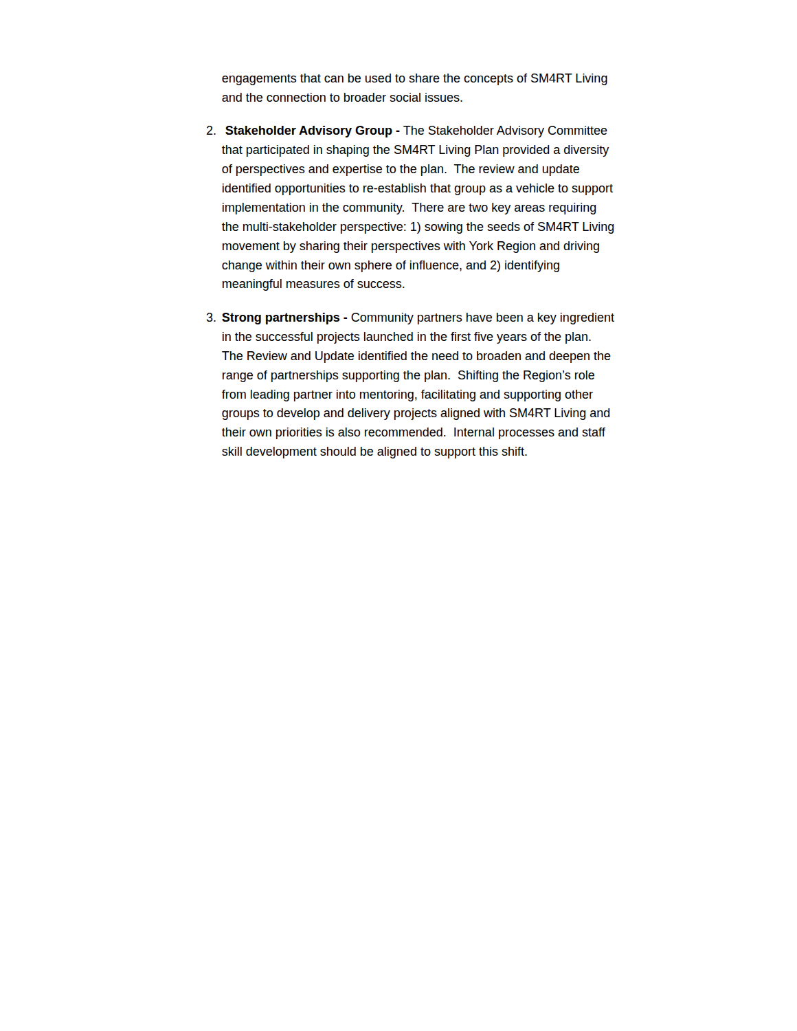engagements that can be used to share the concepts of SM4RT Living and the connection to broader social issues.
2. Stakeholder Advisory Group - The Stakeholder Advisory Committee that participated in shaping the SM4RT Living Plan provided a diversity of perspectives and expertise to the plan. The review and update identified opportunities to re-establish that group as a vehicle to support implementation in the community. There are two key areas requiring the multi-stakeholder perspective: 1) sowing the seeds of SM4RT Living movement by sharing their perspectives with York Region and driving change within their own sphere of influence, and 2) identifying meaningful measures of success.
3. Strong partnerships - Community partners have been a key ingredient in the successful projects launched in the first five years of the plan. The Review and Update identified the need to broaden and deepen the range of partnerships supporting the plan. Shifting the Region’s role from leading partner into mentoring, facilitating and supporting other groups to develop and delivery projects aligned with SM4RT Living and their own priorities is also recommended. Internal processes and staff skill development should be aligned to support this shift.